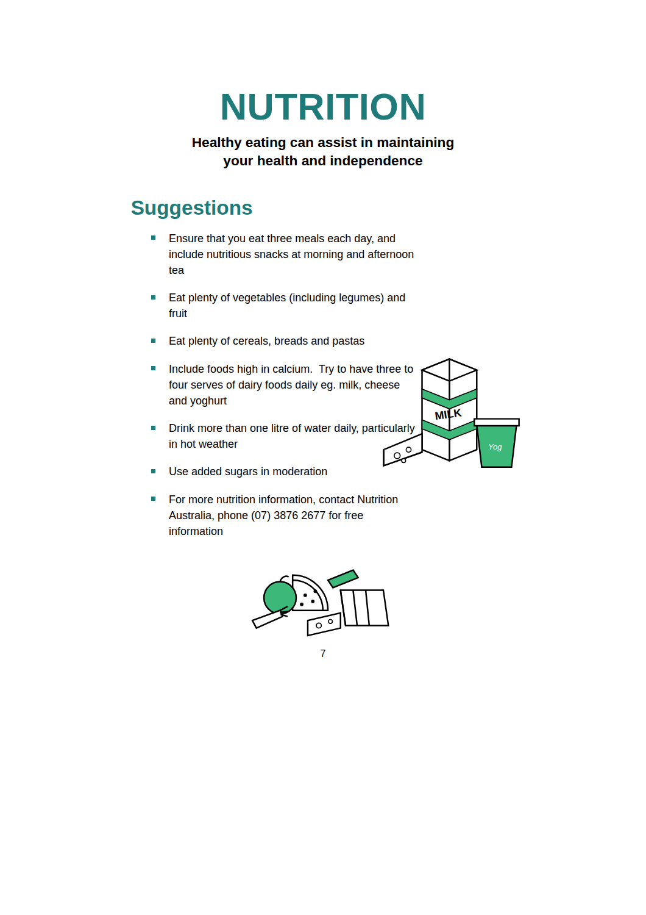NUTRITION
Healthy eating can assist in maintaining
your health and independence
Suggestions
Ensure that you eat three meals each day, and include nutritious snacks at morning and afternoon tea
Eat plenty of vegetables (including legumes) and fruit
Eat plenty of cereals, breads and pastas
Include foods high in calcium. Try to have three to four serves of dairy foods daily eg. milk, cheese and yoghurt
Drink more than one litre of water daily, particularly in hot weather
Use added sugars in moderation
For more nutrition information, contact Nutrition Australia, phone (07) 3876 2677 for free information
MILK Yog
7